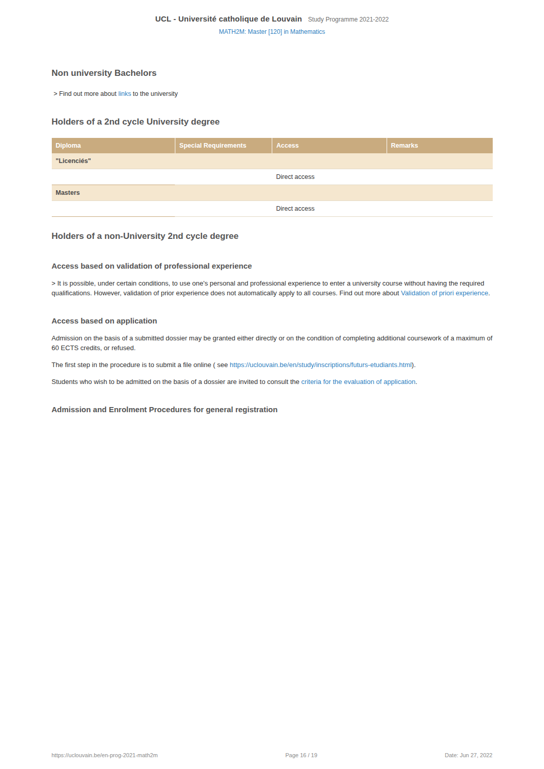UCL - Université catholique de Louvain Study Programme 2021-2022 MATH2M: Master [120] in Mathematics
Non university Bachelors
> Find out more about links to the university
Holders of a 2nd cycle University degree
| Diploma | Special Requirements | Access | Remarks |
| --- | --- | --- | --- |
| "Licenciés" |
| | | Direct access | |
| Masters |
| | | Direct access | |
Holders of a non-University 2nd cycle degree
Access based on validation of professional experience
> It is possible, under certain conditions, to use one's personal and professional experience to enter a university course without having the required qualifications. However, validation of prior experience does not automatically apply to all courses. Find out more about Validation of priori experience.
Access based on application
Admission on the basis of a submitted dossier may be granted either directly or on the condition of completing additional coursework of a maximum of 60 ECTS credits, or refused.
The first step in the procedure is to submit a file online ( see https://uclouvain.be/en/study/inscriptions/futurs-etudiants.html).
Students who wish to be admitted on the basis of a dossier are invited to consult the criteria for the evaluation of application.
Admission and Enrolment Procedures for general registration
https://uclouvain.be/en-prog-2021-math2m Page 16 / 19 Date: Jun 27, 2022